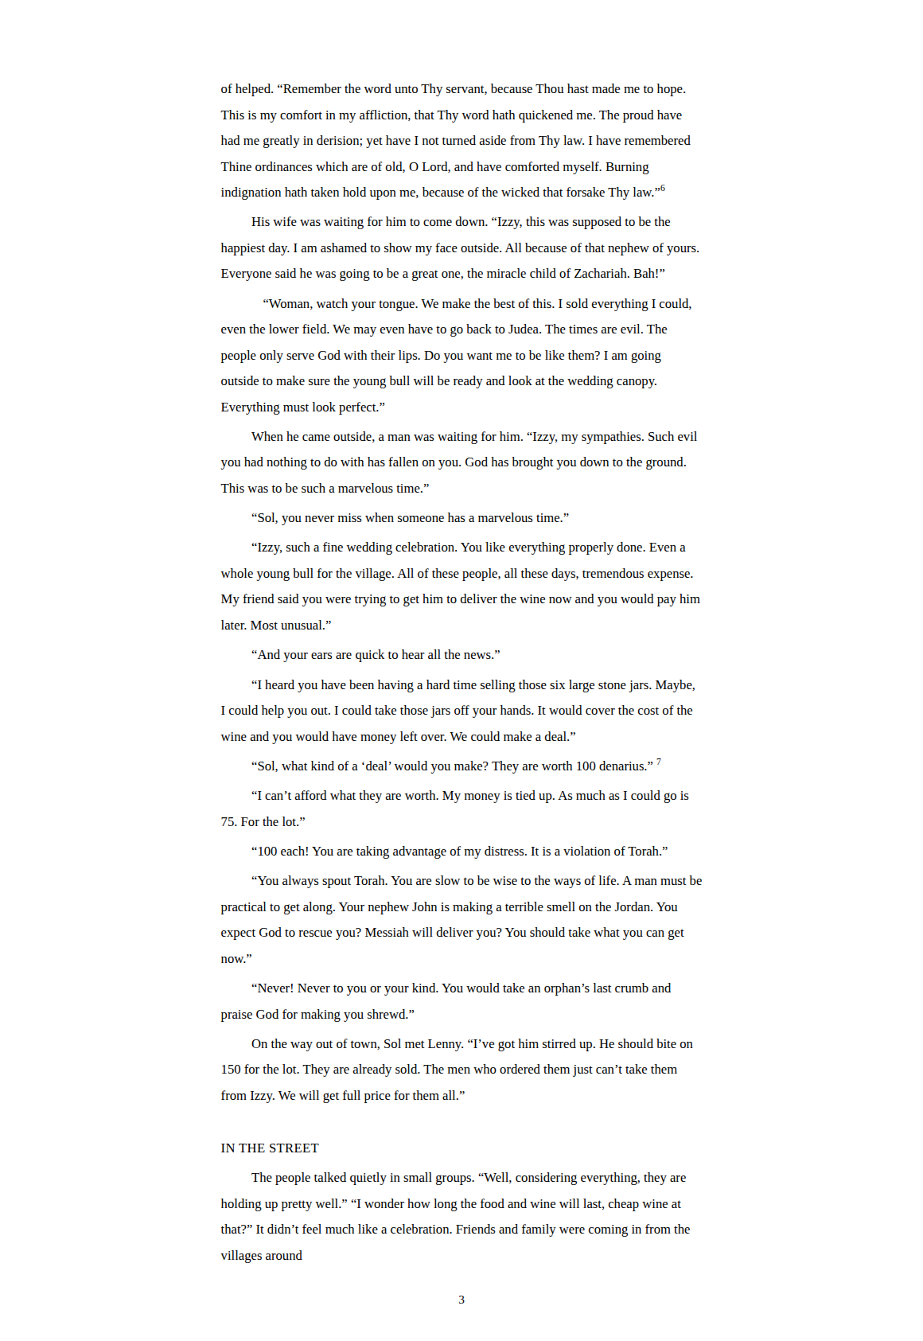of helped. “Remember the word unto Thy servant, because Thou hast made me to hope. This is my comfort in my affliction, that Thy word hath quickened me. The proud have had me greatly in derision; yet have I not turned aside from Thy law. I have remembered Thine ordinances which are of old, O Lord, and have comforted myself. Burning indignation hath taken hold upon me, because of the wicked that forsake Thy law.”6
His wife was waiting for him to come down. “Izzy, this was supposed to be the happiest day. I am ashamed to show my face outside. All because of that nephew of yours. Everyone said he was going to be a great one, the miracle child of Zachariah. Bah!”
“Woman, watch your tongue. We make the best of this. I sold everything I could, even the lower field. We may even have to go back to Judea. The times are evil. The people only serve God with their lips. Do you want me to be like them? I am going outside to make sure the young bull will be ready and look at the wedding canopy. Everything must look perfect.”
When he came outside, a man was waiting for him. “Izzy, my sympathies. Such evil you had nothing to do with has fallen on you. God has brought you down to the ground. This was to be such a marvelous time.”
“Sol, you never miss when someone has a marvelous time.”
“Izzy, such a fine wedding celebration. You like everything properly done. Even a whole young bull for the village. All of these people, all these days, tremendous expense. My friend said you were trying to get him to deliver the wine now and you would pay him later. Most unusual.”
“And your ears are quick to hear all the news.”
“I heard you have been having a hard time selling those six large stone jars. Maybe, I could help you out. I could take those jars off your hands. It would cover the cost of the wine and you would have money left over. We could make a deal.”
“Sol, what kind of a ‘deal’ would you make? They are worth 100 denarius.” 7
“I can’t afford what they are worth. My money is tied up. As much as I could go is 75. For the lot.”
“100 each! You are taking advantage of my distress. It is a violation of Torah.”
“You always spout Torah. You are slow to be wise to the ways of life. A man must be practical to get along. Your nephew John is making a terrible smell on the Jordan. You expect God to rescue you? Messiah will deliver you? You should take what you can get now.”
“Never! Never to you or your kind. You would take an orphan’s last crumb and praise God for making you shrewd.”
On the way out of town, Sol met Lenny. “I’ve got him stirred up. He should bite on 150 for the lot. They are already sold. The men who ordered them just can’t take them from Izzy. We will get full price for them all.”
IN THE STREET
The people talked quietly in small groups. “Well, considering everything, they are holding up pretty well.” “I wonder how long the food and wine will last, cheap wine at that?” It didn’t feel much like a celebration. Friends and family were coming in from the villages around
3